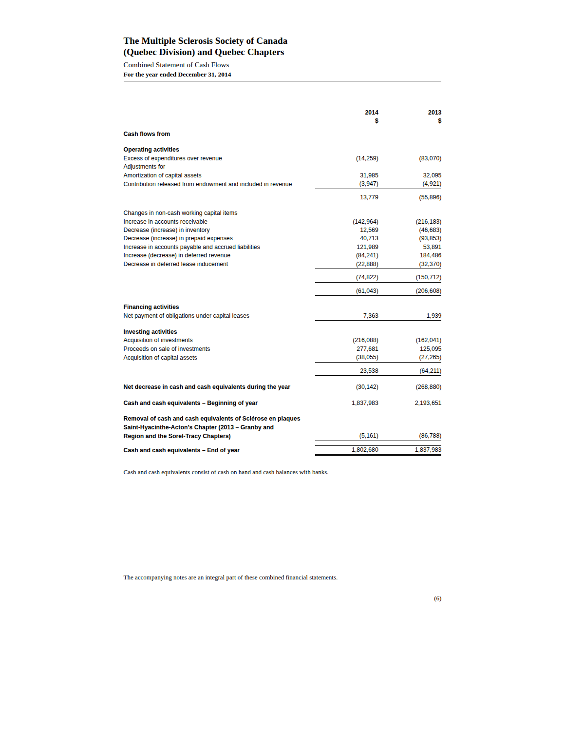The Multiple Sclerosis Society of Canada
(Quebec Division) and Quebec Chapters
Combined Statement of Cash Flows
For the year ended December 31, 2014
| | 2014 $ | 2013 $ |
| Cash flows from | | |
| Operating activities | | |
| Excess of expenditures over revenue | (14,259) | (83,070) |
| Adjustments for | | |
| Amortization of capital assets | 31,985 | 32,095 |
| Contribution released from endowment and included in revenue | (3,947) | (4,921) |
| | 13,779 | (55,896) |
| Changes in non-cash working capital items | | |
| Increase in accounts receivable | (142,964) | (216,183) |
| Decrease (increase) in inventory | 12,569 | (46,683) |
| Decrease (increase) in prepaid expenses | 40,713 | (93,853) |
| Increase in accounts payable and accrued liabilities | 121,989 | 53,891 |
| Increase (decrease) in deferred revenue | (84,241) | 184,486 |
| Decrease in deferred lease inducement | (22,888) | (32,370) |
| | (74,822) | (150,712) |
| | (61,043) | (206,608) |
| Financing activities | | |
| Net payment of obligations under capital leases | 7,363 | 1,939 |
| Investing activities | | |
| Acquisition of investments | (216,088) | (162,041) |
| Proceeds on sale of investments | 277,681 | 125,095 |
| Acquisition of capital assets | (38,055) | (27,265) |
| | 23,538 | (64,211) |
| Net decrease in cash and cash equivalents during the year | (30,142) | (268,880) |
| Cash and cash equivalents – Beginning of year | 1,837,983 | 2,193,651 |
| Removal of cash and cash equivalents of Sclérose en plaques | | |
| Saint-Hyacinthe-Acton’s Chapter (2013 – Granby and | | |
| Region and the Sorel-Tracy Chapters) | (5,161) | (86,788) |
| Cash and cash equivalents – End of year | 1,802,680 | 1,837,983 |
Cash and cash equivalents consist of cash on hand and cash balances with banks.
The accompanying notes are an integral part of these combined financial statements.
(6)